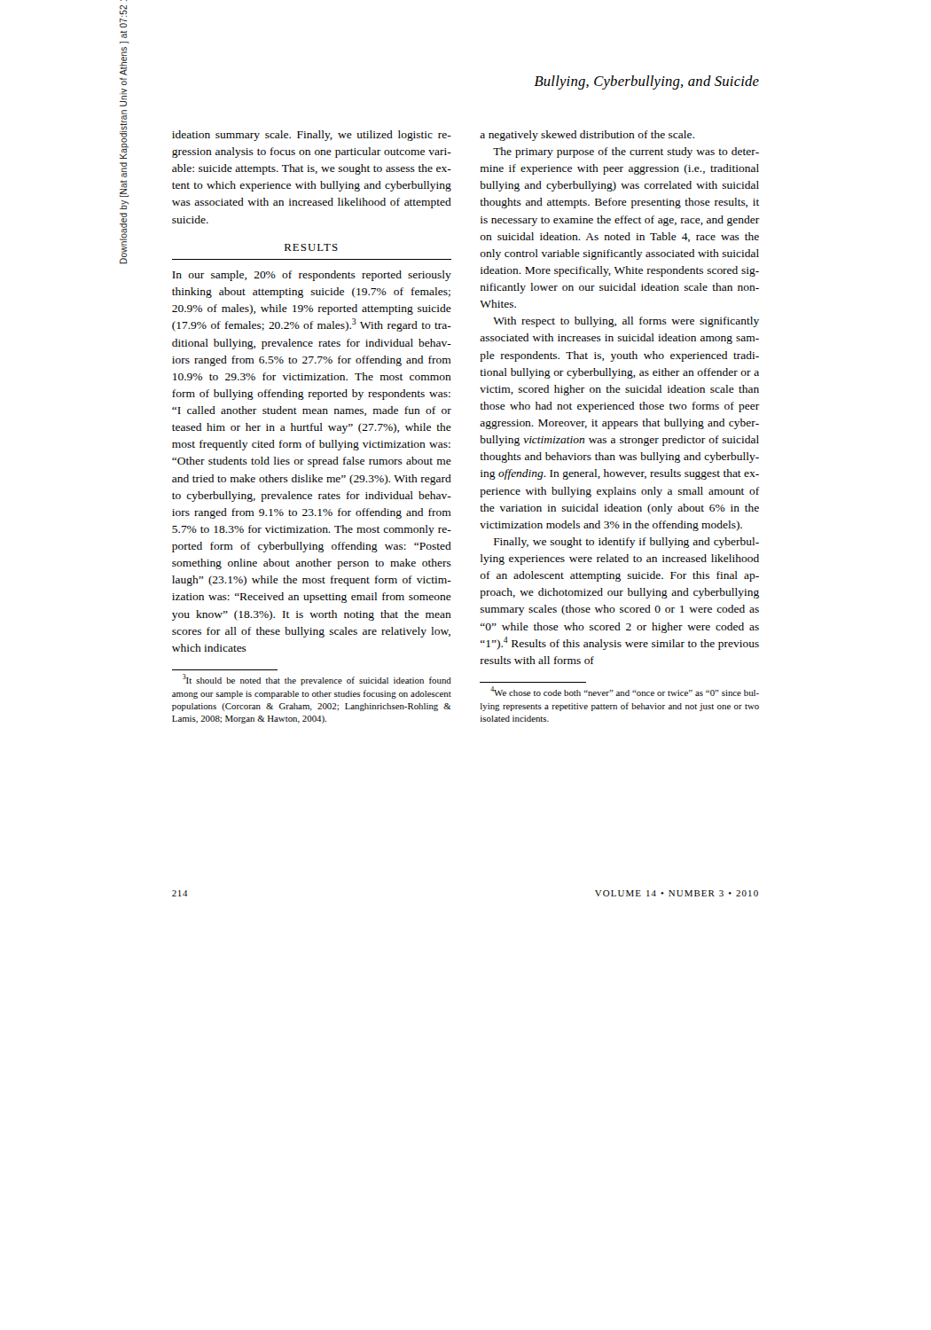Downloaded by [Nat and Kapodistran Univ of Athens ] at 07:52 17 October 2012
Bullying, Cyberbullying, and Suicide
ideation summary scale. Finally, we utilized logistic regression analysis to focus on one particular outcome variable: suicide attempts. That is, we sought to assess the extent to which experience with bullying and cyberbullying was associated with an increased likelihood of attempted suicide.
Results
In our sample, 20% of respondents reported seriously thinking about attempting suicide (19.7% of females; 20.9% of males), while 19% reported attempting suicide (17.9% of females; 20.2% of males).3 With regard to traditional bullying, prevalence rates for individual behaviors ranged from 6.5% to 27.7% for offending and from 10.9% to 29.3% for victimization. The most common form of bullying offending reported by respondents was: “I called another student mean names, made fun of or teased him or her in a hurtful way” (27.7%), while the most frequently cited form of bullying victimization was: “Other students told lies or spread false rumors about me and tried to make others dislike me” (29.3%). With regard to cyberbullying, prevalence rates for individual behaviors ranged from 9.1% to 23.1% for offending and from 5.7% to 18.3% for victimization. The most commonly reported form of cyberbullying offending was: “Posted something online about another person to make others laugh” (23.1%) while the most frequent form of victimization was: “Received an upsetting email from someone you know” (18.3%). It is worth noting that the mean scores for all of these bullying scales are relatively low, which indicates
3It should be noted that the prevalence of suicidal ideation found among our sample is comparable to other studies focusing on adolescent populations (Corcoran & Graham, 2002; Langhinrichsen-Rohling & Lamis, 2008; Morgan & Hawton, 2004).
a negatively skewed distribution of the scale.
The primary purpose of the current study was to determine if experience with peer aggression (i.e., traditional bullying and cyberbullying) was correlated with suicidal thoughts and attempts. Before presenting those results, it is necessary to examine the effect of age, race, and gender on suicidal ideation. As noted in Table 4, race was the only control variable significantly associated with suicidal ideation. More specifically, White respondents scored significantly lower on our suicidal ideation scale than non-Whites.
With respect to bullying, all forms were significantly associated with increases in suicidal ideation among sample respondents. That is, youth who experienced traditional bullying or cyberbullying, as either an offender or a victim, scored higher on the suicidal ideation scale than those who had not experienced those two forms of peer aggression. Moreover, it appears that bullying and cyberbullying victimization was a stronger predictor of suicidal thoughts and behaviors than was bullying and cyberbullying offending. In general, however, results suggest that experience with bullying explains only a small amount of the variation in suicidal ideation (only about 6% in the victimization models and 3% in the offending models).
Finally, we sought to identify if bullying and cyberbullying experiences were related to an increased likelihood of an adolescent attempting suicide. For this final approach, we dichotomized our bullying and cyberbullying summary scales (those who scored 0 or 1 were coded as “0” while those who scored 2 or higher were coded as “1”).4 Results of this analysis were similar to the previous results with all forms of
4We chose to code both “never” and “once or twice” as “0” since bullying represents a repetitive pattern of behavior and not just one or two isolated incidents.
214 VOLUME 14 • NUMBER 3 • 2010